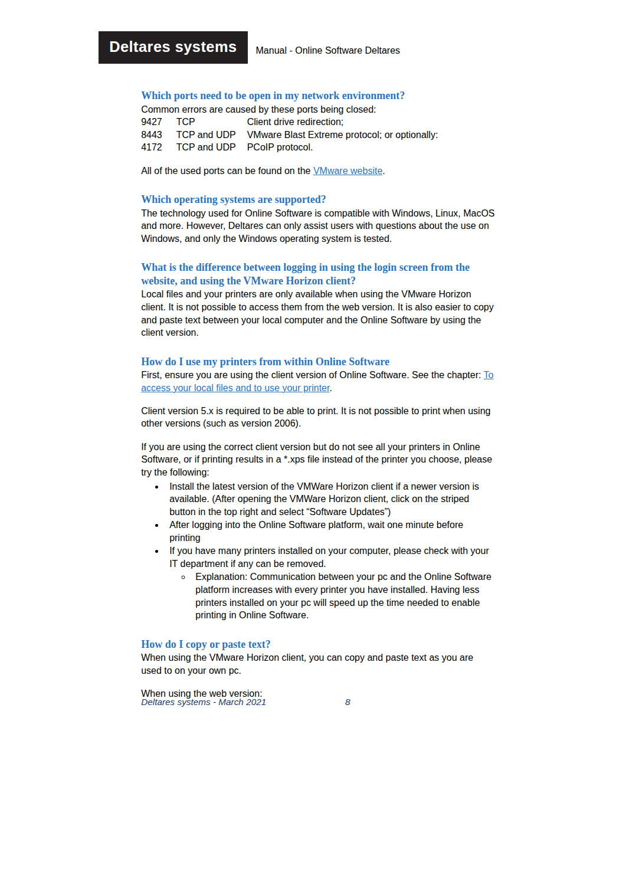Deltares systems
Manual - Online Software Deltares
Which ports need to be open in my network environment?
Common errors are caused by these ports being closed:
| 9427 | TCP | Client drive redirection; |
| 8443 | TCP and UDP | VMware Blast Extreme protocol; or optionally: |
| 4172 | TCP and UDP | PCoIP protocol. |
All of the used ports can be found on the VMware website.
Which operating systems are supported?
The technology used for Online Software is compatible with Windows, Linux, MacOS and more. However, Deltares can only assist users with questions about the use on Windows, and only the Windows operating system is tested.
What is the difference between logging in using the login screen from the website, and using the VMware Horizon client?
Local files and your printers are only available when using the VMware Horizon client. It is not possible to access them from the web version. It is also easier to copy and paste text between your local computer and the Online Software by using the client version.
How do I use my printers from within Online Software
First, ensure you are using the client version of Online Software. See the chapter: To access your local files and to use your printer.
Client version 5.x is required to be able to print. It is not possible to print when using other versions (such as version 2006).
If you are using the correct client version but do not see all your printers in Online Software, or if printing results in a *.xps file instead of the printer you choose, please try the following:
Install the latest version of the VMWare Horizon client if a newer version is available. (After opening the VMWare Horizon client, click on the striped button in the top right and select “Software Updates”)
After logging into the Online Software platform, wait one minute before printing
If you have many printers installed on your computer, please check with your IT department if any can be removed.
Explanation: Communication between your pc and the Online Software platform increases with every printer you have installed. Having less printers installed on your pc will speed up the time needed to enable printing in Online Software.
How do I copy or paste text?
When using the VMware Horizon client, you can copy and paste text as you are used to on your own pc.
When using the web version:
Deltares systems - March 2021 8